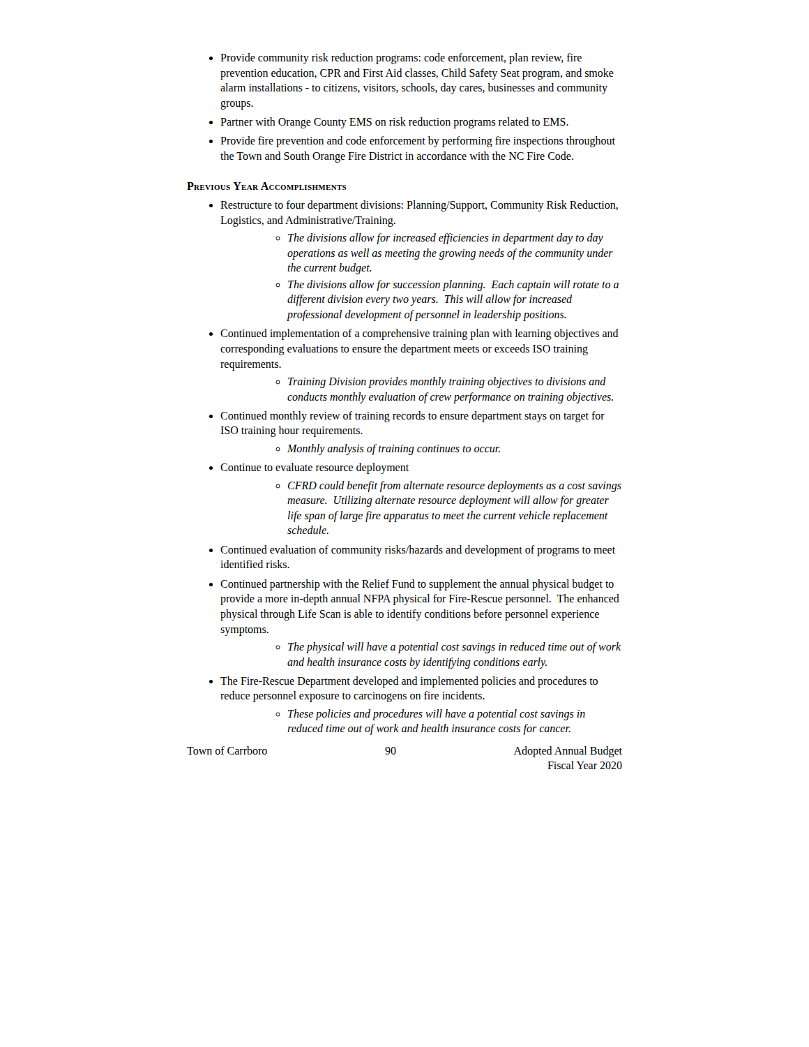Provide community risk reduction programs: code enforcement, plan review, fire prevention education, CPR and First Aid classes, Child Safety Seat program, and smoke alarm installations - to citizens, visitors, schools, day cares, businesses and community groups.
Partner with Orange County EMS on risk reduction programs related to EMS.
Provide fire prevention and code enforcement by performing fire inspections throughout the Town and South Orange Fire District in accordance with the NC Fire Code.
Previous Year Accomplishments
Restructure to four department divisions: Planning/Support, Community Risk Reduction, Logistics, and Administrative/Training.
The divisions allow for increased efficiencies in department day to day operations as well as meeting the growing needs of the community under the current budget.
The divisions allow for succession planning. Each captain will rotate to a different division every two years. This will allow for increased professional development of personnel in leadership positions.
Continued implementation of a comprehensive training plan with learning objectives and corresponding evaluations to ensure the department meets or exceeds ISO training requirements.
Training Division provides monthly training objectives to divisions and conducts monthly evaluation of crew performance on training objectives.
Continued monthly review of training records to ensure department stays on target for ISO training hour requirements.
Monthly analysis of training continues to occur.
Continue to evaluate resource deployment
CFRD could benefit from alternate resource deployments as a cost savings measure. Utilizing alternate resource deployment will allow for greater life span of large fire apparatus to meet the current vehicle replacement schedule.
Continued evaluation of community risks/hazards and development of programs to meet identified risks.
Continued partnership with the Relief Fund to supplement the annual physical budget to provide a more in-depth annual NFPA physical for Fire-Rescue personnel. The enhanced physical through Life Scan is able to identify conditions before personnel experience symptoms.
The physical will have a potential cost savings in reduced time out of work and health insurance costs by identifying conditions early.
The Fire-Rescue Department developed and implemented policies and procedures to reduce personnel exposure to carcinogens on fire incidents.
These policies and procedures will have a potential cost savings in reduced time out of work and health insurance costs for cancer.
Town of Carrboro
90
Adopted Annual Budget Fiscal Year 2020